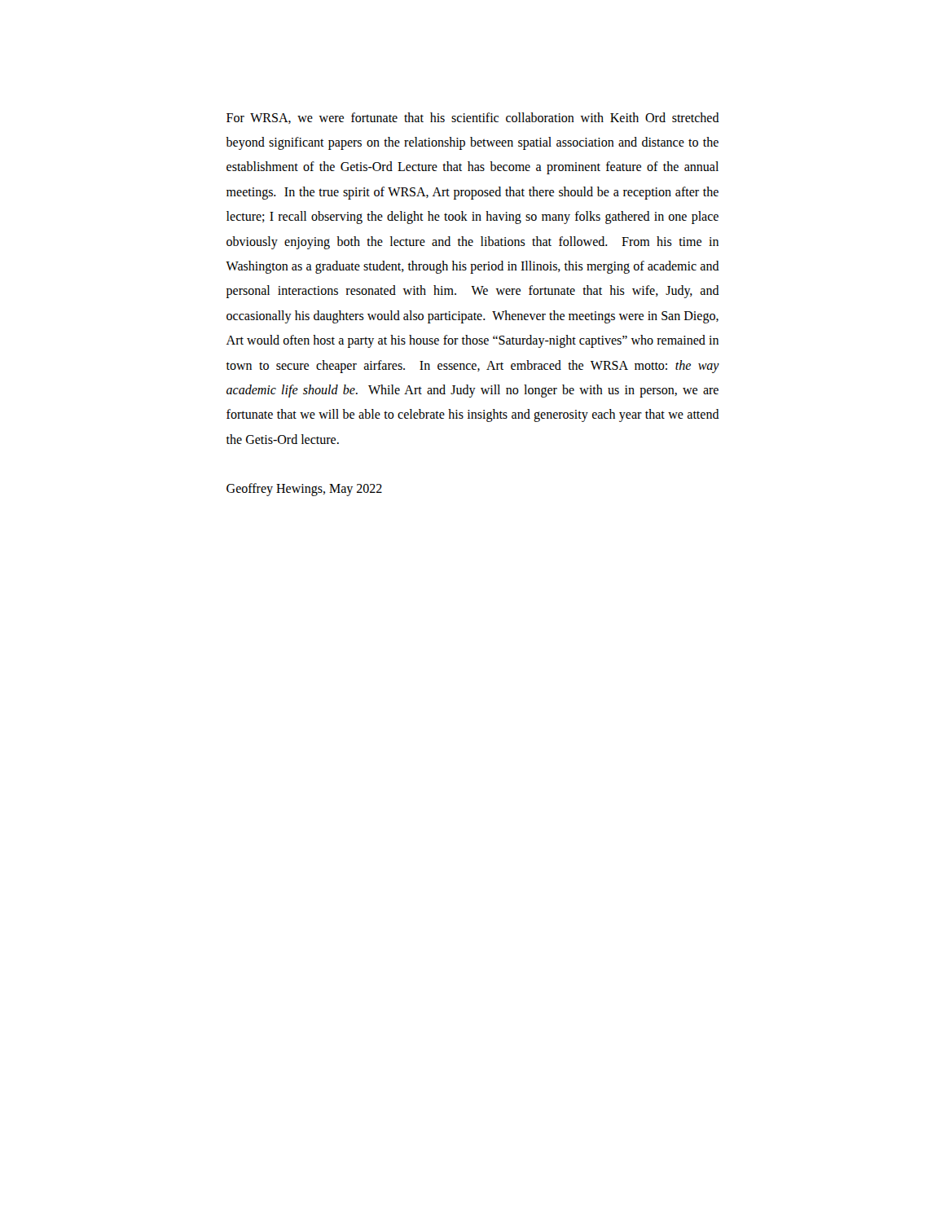For WRSA, we were fortunate that his scientific collaboration with Keith Ord stretched beyond significant papers on the relationship between spatial association and distance to the establishment of the Getis-Ord Lecture that has become a prominent feature of the annual meetings. In the true spirit of WRSA, Art proposed that there should be a reception after the lecture; I recall observing the delight he took in having so many folks gathered in one place obviously enjoying both the lecture and the libations that followed. From his time in Washington as a graduate student, through his period in Illinois, this merging of academic and personal interactions resonated with him. We were fortunate that his wife, Judy, and occasionally his daughters would also participate. Whenever the meetings were in San Diego, Art would often host a party at his house for those “Saturday-night captives” who remained in town to secure cheaper airfares. In essence, Art embraced the WRSA motto: the way academic life should be. While Art and Judy will no longer be with us in person, we are fortunate that we will be able to celebrate his insights and generosity each year that we attend the Getis-Ord lecture.
Geoffrey Hewings, May 2022